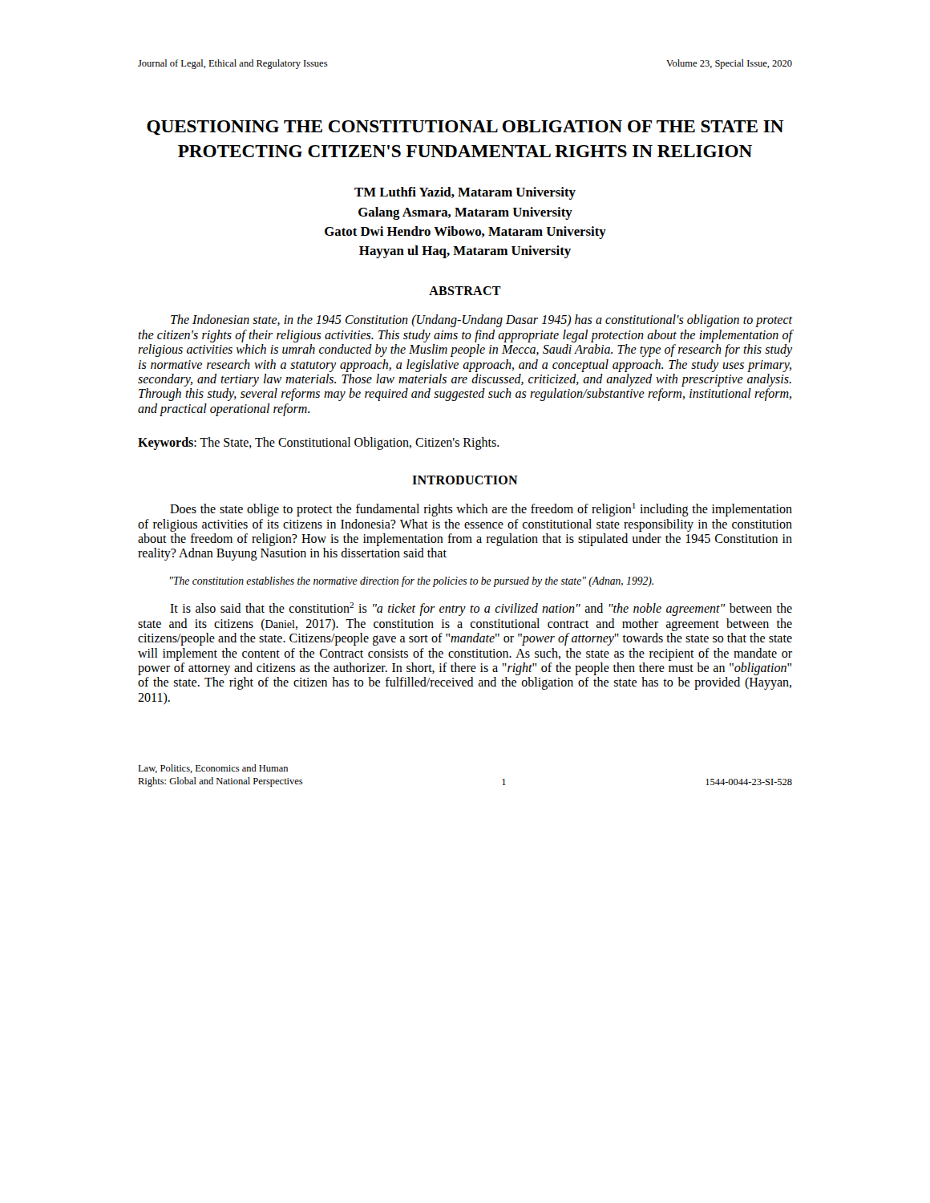Journal of Legal, Ethical and Regulatory Issues Volume 23, Special Issue, 2020
Questioning the Constitutional Obligation of the State in Protecting Citizen's Fundamental Rights in Religion
TM Luthfi Yazid, Mataram University
Galang Asmara, Mataram University
Gatot Dwi Hendro Wibowo, Mataram University
Hayyan ul Haq, Mataram University
Abstract
The Indonesian state, in the 1945 Constitution (Undang-Undang Dasar 1945) has a constitutional's obligation to protect the citizen's rights of their religious activities. This study aims to find appropriate legal protection about the implementation of religious activities which is umrah conducted by the Muslim people in Mecca, Saudi Arabia. The type of research for this study is normative research with a statutory approach, a legislative approach, and a conceptual approach. The study uses primary, secondary, and tertiary law materials. Those law materials are discussed, criticized, and analyzed with prescriptive analysis. Through this study, several reforms may be required and suggested such as regulation/substantive reform, institutional reform, and practical operational reform.
Keywords: The State, The Constitutional Obligation, Citizen's Rights.
Introduction
Does the state oblige to protect the fundamental rights which are the freedom of religion1 including the implementation of religious activities of its citizens in Indonesia? What is the essence of constitutional state responsibility in the constitution about the freedom of religion? How is the implementation from a regulation that is stipulated under the 1945 Constitution in reality? Adnan Buyung Nasution in his dissertation said that
"The constitution establishes the normative direction for the policies to be pursued by the state" (Adnan, 1992).
It is also said that the constitution2 is "a ticket for entry to a civilized nation" and "the noble agreement" between the state and its citizens (Daniel, 2017). The constitution is a constitutional contract and mother agreement between the citizens/people and the state. Citizens/people gave a sort of "mandate" or "power of attorney" towards the state so that the state will implement the content of the Contract consists of the constitution. As such, the state as the recipient of the mandate or power of attorney and citizens as the authorizer. In short, if there is a "right" of the people then there must be an "obligation" of the state. The right of the citizen has to be fulfilled/received and the obligation of the state has to be provided (Hayyan, 2011).
Law, Politics, Economics and Human
Rights: Global and National Perspectives
1
1544-0044-23-SI-528